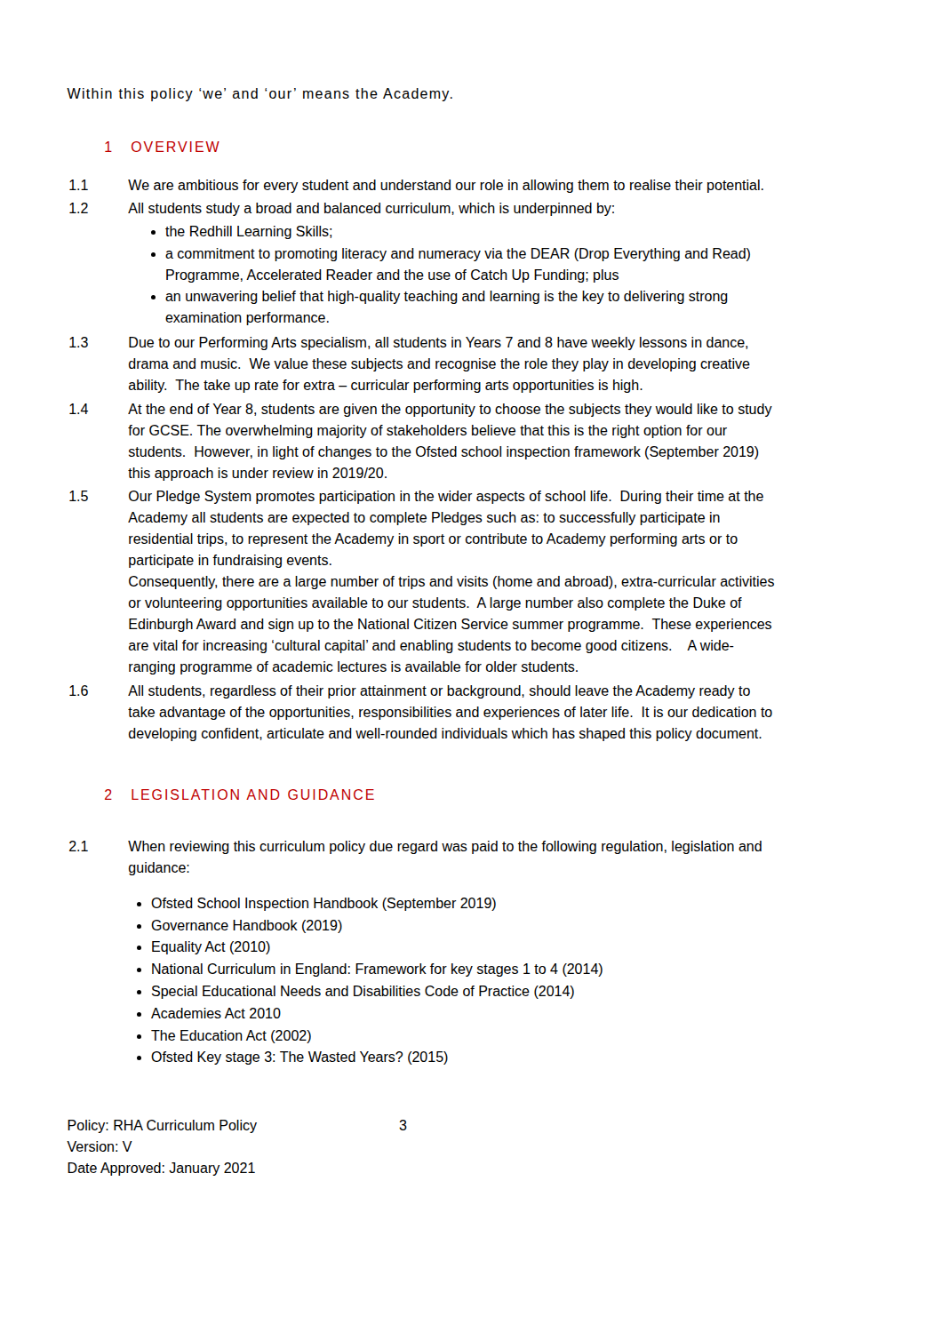Within this policy ‘we’ and ‘our’ means the Academy.
1
OVERVIEW
1.1
We are ambitious for every student and understand our role in allowing them to realise their potential.
1.2
All students study a broad and balanced curriculum, which is underpinned by:
the Redhill Learning Skills;
a commitment to promoting literacy and numeracy via the DEAR (Drop Everything and Read) Programme, Accelerated Reader and the use of Catch Up Funding; plus
an unwavering belief that high-quality teaching and learning is the key to delivering strong examination performance.
1.3
Due to our Performing Arts specialism, all students in Years 7 and 8 have weekly lessons in dance, drama and music. We value these subjects and recognise the role they play in developing creative ability. The take up rate for extra – curricular performing arts opportunities is high.
1.4
At the end of Year 8, students are given the opportunity to choose the subjects they would like to study for GCSE. The overwhelming majority of stakeholders believe that this is the right option for our students. However, in light of changes to the Ofsted school inspection framework (September 2019) this approach is under review in 2019/20.
1.5
Our Pledge System promotes participation in the wider aspects of school life. During their time at the Academy all students are expected to complete Pledges such as: to successfully participate in residential trips, to represent the Academy in sport or contribute to Academy performing arts or to participate in fundraising events.
Consequently, there are a large number of trips and visits (home and abroad), extra-curricular activities or volunteering opportunities available to our students. A large number also complete the Duke of Edinburgh Award and sign up to the National Citizen Service summer programme. These experiences are vital for increasing ‘cultural capital’ and enabling students to become good citizens. A wide-ranging programme of academic lectures is available for older students.
1.6
All students, regardless of their prior attainment or background, should leave the Academy ready to take advantage of the opportunities, responsibilities and experiences of later life. It is our dedication to developing confident, articulate and well-rounded individuals which has shaped this policy document.
2
LEGISLATION AND GUIDANCE
2.1
When reviewing this curriculum policy due regard was paid to the following regulation, legislation and guidance:
Ofsted School Inspection Handbook (September 2019)
Governance Handbook (2019)
Equality Act (2010)
National Curriculum in England: Framework for key stages 1 to 4 (2014)
Special Educational Needs and Disabilities Code of Practice (2014)
Academies Act 2010
The Education Act (2002)
Ofsted Key stage 3: The Wasted Years? (2015)
Policy: RHA Curriculum Policy
Version: V
Date Approved: January 2021
3